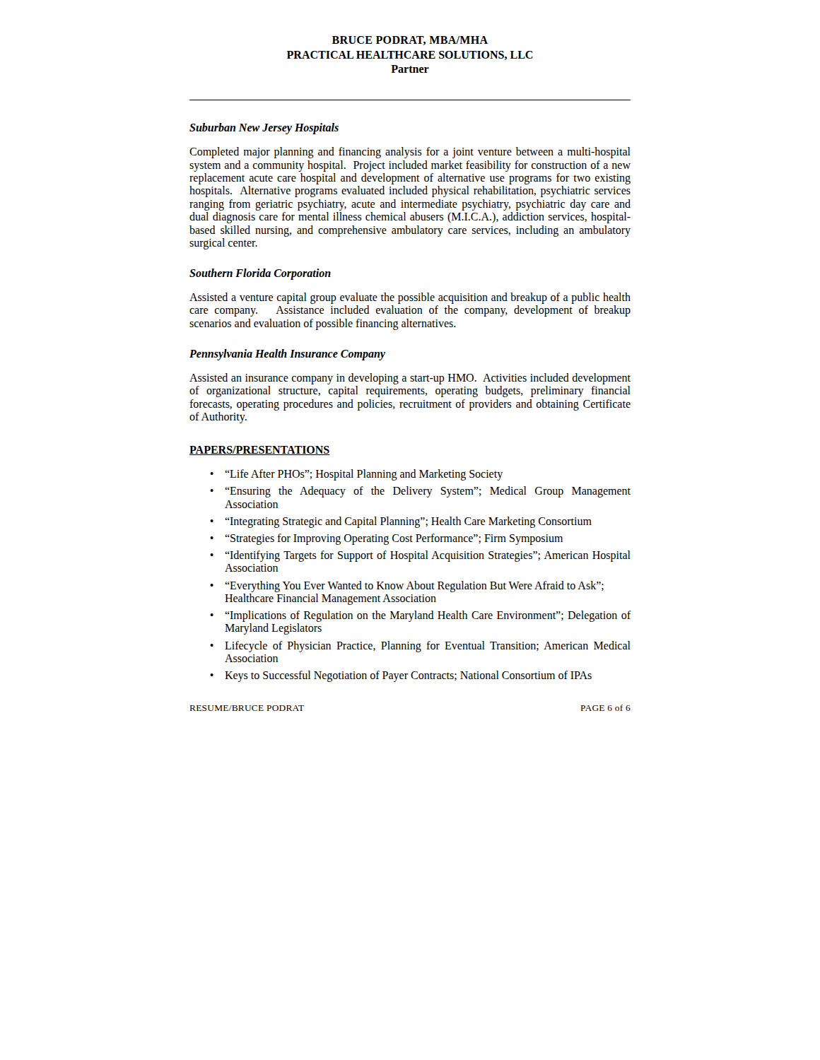BRUCE PODRAT, MBA/MHA
PRACTICAL HEALTHCARE SOLUTIONS, LLC
Partner
Suburban New Jersey Hospitals
Completed major planning and financing analysis for a joint venture between a multi-hospital system and a community hospital. Project included market feasibility for construction of a new replacement acute care hospital and development of alternative use programs for two existing hospitals. Alternative programs evaluated included physical rehabilitation, psychiatric services ranging from geriatric psychiatry, acute and intermediate psychiatry, psychiatric day care and dual diagnosis care for mental illness chemical abusers (M.I.C.A.), addiction services, hospital-based skilled nursing, and comprehensive ambulatory care services, including an ambulatory surgical center.
Southern Florida Corporation
Assisted a venture capital group evaluate the possible acquisition and breakup of a public health care company. Assistance included evaluation of the company, development of breakup scenarios and evaluation of possible financing alternatives.
Pennsylvania Health Insurance Company
Assisted an insurance company in developing a start-up HMO. Activities included development of organizational structure, capital requirements, operating budgets, preliminary financial forecasts, operating procedures and policies, recruitment of providers and obtaining Certificate of Authority.
PAPERS/PRESENTATIONS
“Life After PHOs”; Hospital Planning and Marketing Society
“Ensuring the Adequacy of the Delivery System”; Medical Group Management Association
“Integrating Strategic and Capital Planning”; Health Care Marketing Consortium
“Strategies for Improving Operating Cost Performance”; Firm Symposium
“Identifying Targets for Support of Hospital Acquisition Strategies”; American Hospital Association
“Everything You Ever Wanted to Know About Regulation But Were Afraid to Ask”;
Healthcare Financial Management Association
“Implications of Regulation on the Maryland Health Care Environment”; Delegation of Maryland Legislators
Lifecycle of Physician Practice, Planning for Eventual Transition; American Medical Association
Keys to Successful Negotiation of Payer Contracts; National Consortium of IPAs
RESUME/BRUCE PODRAT PAGE 6 of 6